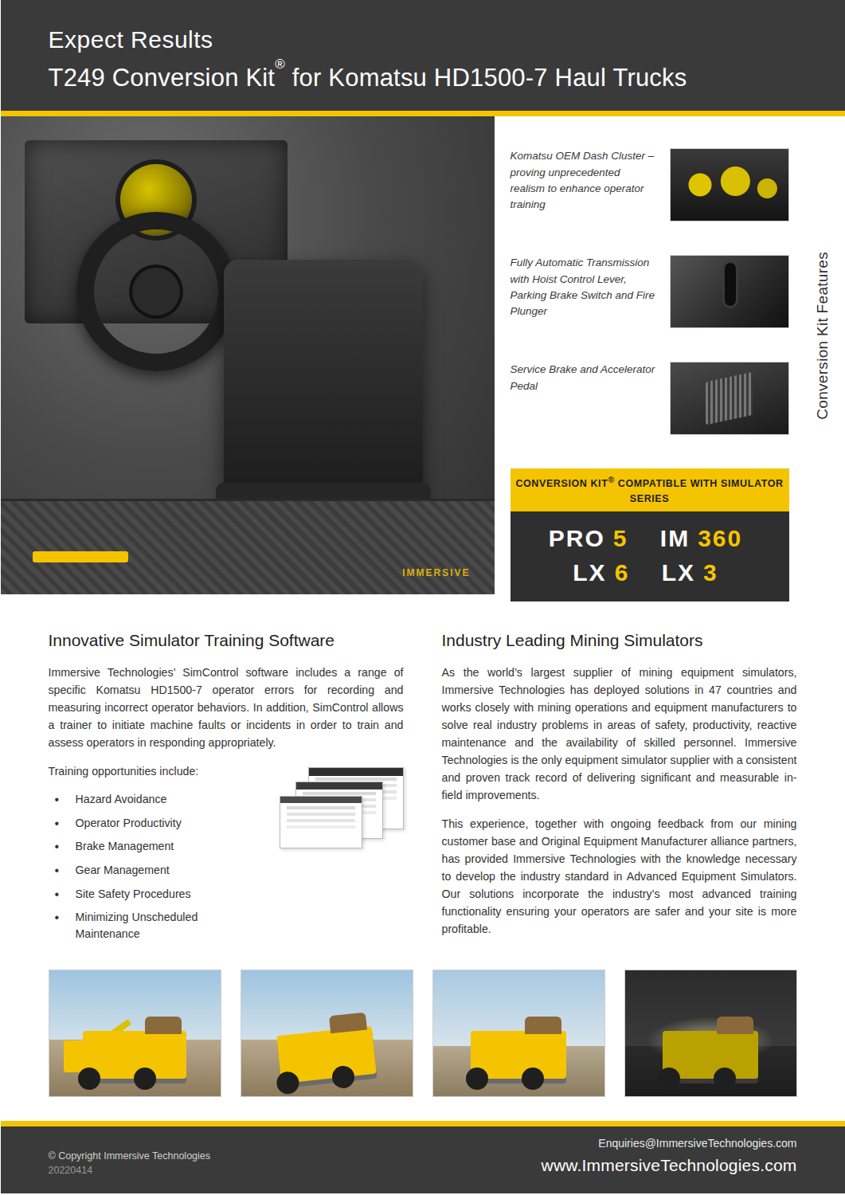Expect Results
T249 Conversion Kit® for Komatsu HD1500-7 Haul Trucks
IMMERSIVE
Conversion Kit Features
Komatsu OEM Dash Cluster – proving unprecedented realism to enhance operator training
Fully Automatic Transmission with Hoist Control Lever, Parking Brake Switch and Fire Plunger
Service Brake and Accelerator Pedal
CONVERSION KIT® COMPATIBLE WITH SIMULATOR SERIES
PRO5 IM360 LX6 LX3
Innovative Simulator Training Software
Immersive Technologies’ SimControl software includes a range of specific Komatsu HD1500-7 operator errors for recording and measuring incorrect operator behaviors. In addition, SimControl allows a trainer to initiate machine faults or incidents in order to train and assess operators in responding appropriately.
Training opportunities include:
Hazard Avoidance
Operator Productivity
Brake Management
Gear Management
Site Safety Procedures
Minimizing Unscheduled Maintenance
Industry Leading Mining Simulators
As the world’s largest supplier of mining equipment simulators, Immersive Technologies has deployed solutions in 47 countries and works closely with mining operations and equipment manufacturers to solve real industry problems in areas of safety, productivity, reactive maintenance and the availability of skilled personnel. Immersive Technologies is the only equipment simulator supplier with a consistent and proven track record of delivering significant and measurable in-field improvements.
This experience, together with ongoing feedback from our mining customer base and Original Equipment Manufacturer alliance partners, has provided Immersive Technologies with the knowledge necessary to develop the industry standard in Advanced Equipment Simulators. Our solutions incorporate the industry’s most advanced training functionality ensuring your operators are safer and your site is more profitable.
© Copyright Immersive Technologies
20220414
Enquiries@ImmersiveTechnologies.com
www.ImmersiveTechnologies.com